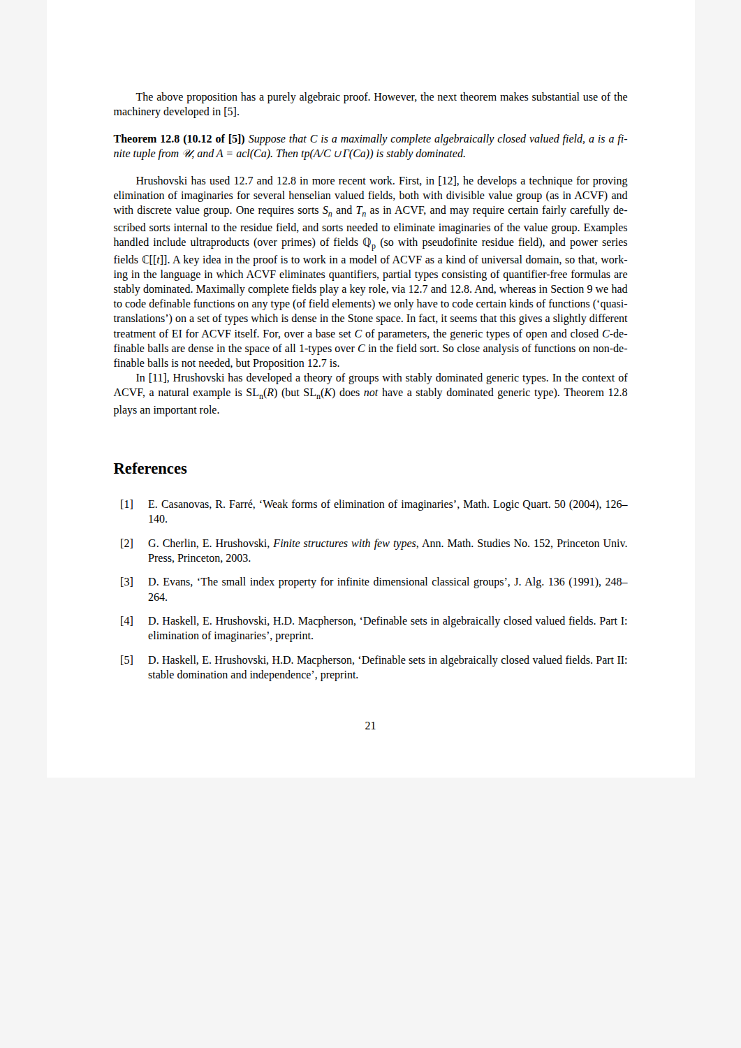The above proposition has a purely algebraic proof. However, the next theorem makes substantial use of the machinery developed in [5].
Theorem 12.8 (10.12 of [5]) Suppose that C is a maximally complete algebraically closed valued field, a is a finite tuple from 𝒰, and A = acl(Ca). Then tp(A/C ∪ Γ(Ca)) is stably dominated.
Hrushovski has used 12.7 and 12.8 in more recent work. First, in [12], he develops a technique for proving elimination of imaginaries for several henselian valued fields, both with divisible value group (as in ACVF) and with discrete value group. One requires sorts Sn and Tn as in ACVF, and may require certain fairly carefully described sorts internal to the residue field, and sorts needed to eliminate imaginaries of the value group. Examples handled include ultraproducts (over primes) of fields ℚp (so with pseudofinite residue field), and power series fields ℂ[[t]]. A key idea in the proof is to work in a model of ACVF as a kind of universal domain, so that, working in the language in which ACVF eliminates quantifiers, partial types consisting of quantifier-free formulas are stably dominated. Maximally complete fields play a key role, via 12.7 and 12.8. And, whereas in Section 9 we had to code definable functions on any type (of field elements) we only have to code certain kinds of functions (‘quasi-translations’) on a set of types which is dense in the Stone space. In fact, it seems that this gives a slightly different treatment of EI for ACVF itself. For, over a base set C of parameters, the generic types of open and closed C-definable balls are dense in the space of all 1-types over C in the field sort. So close analysis of functions on non-definable balls is not needed, but Proposition 12.7 is.
In [11], Hrushovski has developed a theory of groups with stably dominated generic types. In the context of ACVF, a natural example is SLn(R) (but SLn(K) does not have a stably dominated generic type). Theorem 12.8 plays an important role.
References
[1] E. Casanovas, R. Farré, ‘Weak forms of elimination of imaginaries’, Math. Logic Quart. 50 (2004), 126–140.
[2] G. Cherlin, E. Hrushovski, Finite structures with few types, Ann. Math. Studies No. 152, Princeton Univ. Press, Princeton, 2003.
[3] D. Evans, ‘The small index property for infinite dimensional classical groups’, J. Alg. 136 (1991), 248–264.
[4] D. Haskell, E. Hrushovski, H.D. Macpherson, ‘Definable sets in algebraically closed valued fields. Part I: elimination of imaginaries’, preprint.
[5] D. Haskell, E. Hrushovski, H.D. Macpherson, ‘Definable sets in algebraically closed valued fields. Part II: stable domination and independence’, preprint.
21